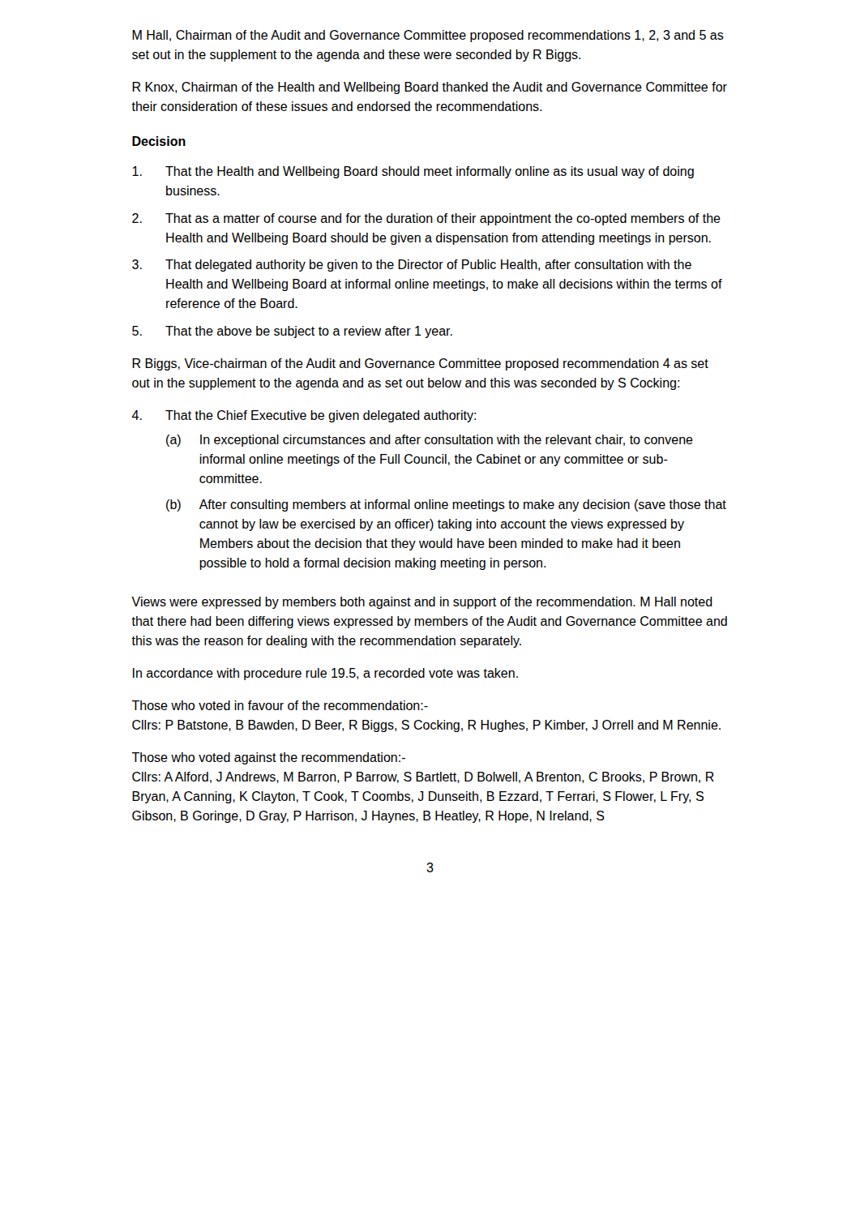M Hall, Chairman of the Audit and Governance Committee proposed recommendations 1, 2, 3 and 5 as set out in the supplement to the agenda and these were seconded by R Biggs.
R Knox, Chairman of the Health and Wellbeing Board thanked the Audit and Governance Committee for their consideration of these issues and endorsed the recommendations.
Decision
1. That the Health and Wellbeing Board should meet informally online as its usual way of doing business.
2. That as a matter of course and for the duration of their appointment the co-opted members of the Health and Wellbeing Board should be given a dispensation from attending meetings in person.
3. That delegated authority be given to the Director of Public Health, after consultation with the Health and Wellbeing Board at informal online meetings, to make all decisions within the terms of reference of the Board.
5. That the above be subject to a review after 1 year.
R Biggs, Vice-chairman of the Audit and Governance Committee proposed recommendation 4 as set out in the supplement to the agenda and as set out below and this was seconded by S Cocking:
4. That the Chief Executive be given delegated authority:
(a) In exceptional circumstances and after consultation with the relevant chair, to convene informal online meetings of the Full Council, the Cabinet or any committee or sub-committee.
(b) After consulting members at informal online meetings to make any decision (save those that cannot by law be exercised by an officer) taking into account the views expressed by Members about the decision that they would have been minded to make had it been possible to hold a formal decision making meeting in person.
Views were expressed by members both against and in support of the recommendation. M Hall noted that there had been differing views expressed by members of the Audit and Governance Committee and this was the reason for dealing with the recommendation separately.
In accordance with procedure rule 19.5, a recorded vote was taken.
Those who voted in favour of the recommendation:-
Cllrs: P Batstone, B Bawden, D Beer, R Biggs, S Cocking, R Hughes, P Kimber, J Orrell and M Rennie.
Those who voted against the recommendation:-
Cllrs: A Alford, J Andrews, M Barron, P Barrow, S Bartlett, D Bolwell, A Brenton, C Brooks, P Brown, R Bryan, A Canning, K Clayton, T Cook, T Coombs, J Dunseith, B Ezzard, T Ferrari, S Flower, L Fry, S Gibson, B Goringe, D Gray, P Harrison, J Haynes, B Heatley, R Hope, N Ireland, S
3